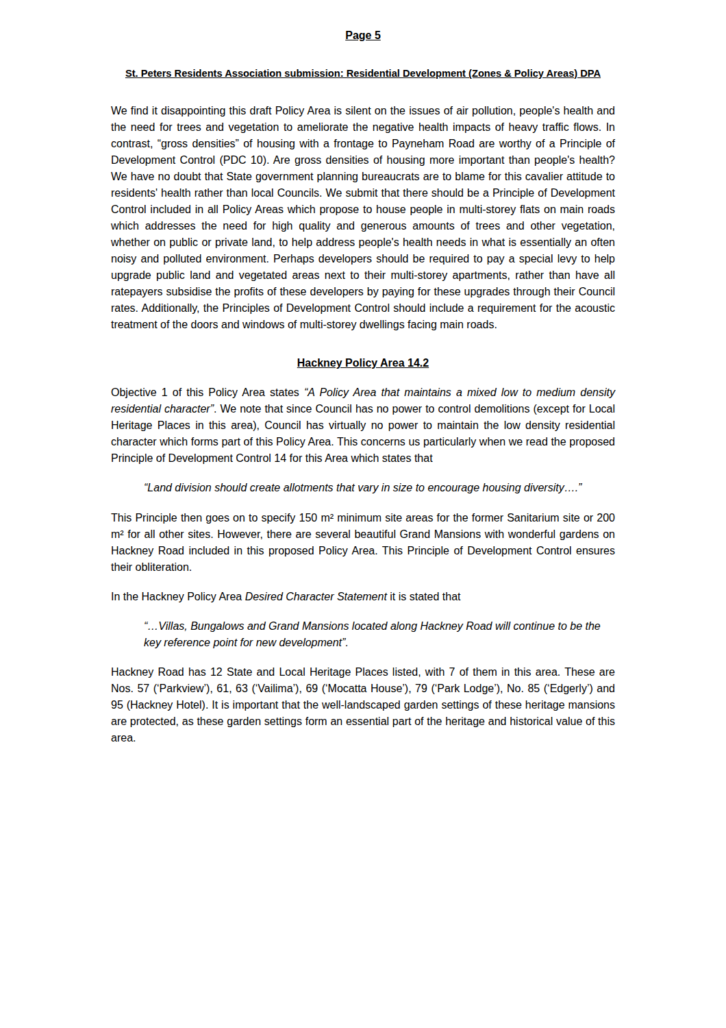Page 5
St. Peters Residents Association submission: Residential Development (Zones & Policy Areas) DPA
We find it disappointing this draft Policy Area is silent on the issues of air pollution, people's health and the need for trees and vegetation to ameliorate the negative health impacts of heavy traffic flows. In contrast, “gross densities” of housing with a frontage to Payneham Road are worthy of a Principle of Development Control (PDC 10). Are gross densities of housing more important than people's health? We have no doubt that State government planning bureaucrats are to blame for this cavalier attitude to residents' health rather than local Councils. We submit that there should be a Principle of Development Control included in all Policy Areas which propose to house people in multi-storey flats on main roads which addresses the need for high quality and generous amounts of trees and other vegetation, whether on public or private land, to help address people's health needs in what is essentially an often noisy and polluted environment. Perhaps developers should be required to pay a special levy to help upgrade public land and vegetated areas next to their multi-storey apartments, rather than have all ratepayers subsidise the profits of these developers by paying for these upgrades through their Council rates. Additionally, the Principles of Development Control should include a requirement for the acoustic treatment of the doors and windows of multi-storey dwellings facing main roads.
Hackney Policy Area 14.2
Objective 1 of this Policy Area states “A Policy Area that maintains a mixed low to medium density residential character”. We note that since Council has no power to control demolitions (except for Local Heritage Places in this area), Council has virtually no power to maintain the low density residential character which forms part of this Policy Area. This concerns us particularly when we read the proposed Principle of Development Control 14 for this Area which states that
“Land division should create allotments that vary in size to encourage housing diversity….”
This Principle then goes on to specify 150 m² minimum site areas for the former Sanitarium site or 200 m² for all other sites. However, there are several beautiful Grand Mansions with wonderful gardens on Hackney Road included in this proposed Policy Area. This Principle of Development Control ensures their obliteration.
In the Hackney Policy Area Desired Character Statement it is stated that
“…Villas, Bungalows and Grand Mansions located along Hackney Road will continue to be the key reference point for new development”.
Hackney Road has 12 State and Local Heritage Places listed, with 7 of them in this area. These are Nos. 57 (‘Parkview’), 61, 63 (‘Vailima’), 69 (‘Mocatta House’), 79 (‘Park Lodge’), No. 85 (‘Edgerly’) and 95 (Hackney Hotel). It is important that the well-landscaped garden settings of these heritage mansions are protected, as these garden settings form an essential part of the heritage and historical value of this area.